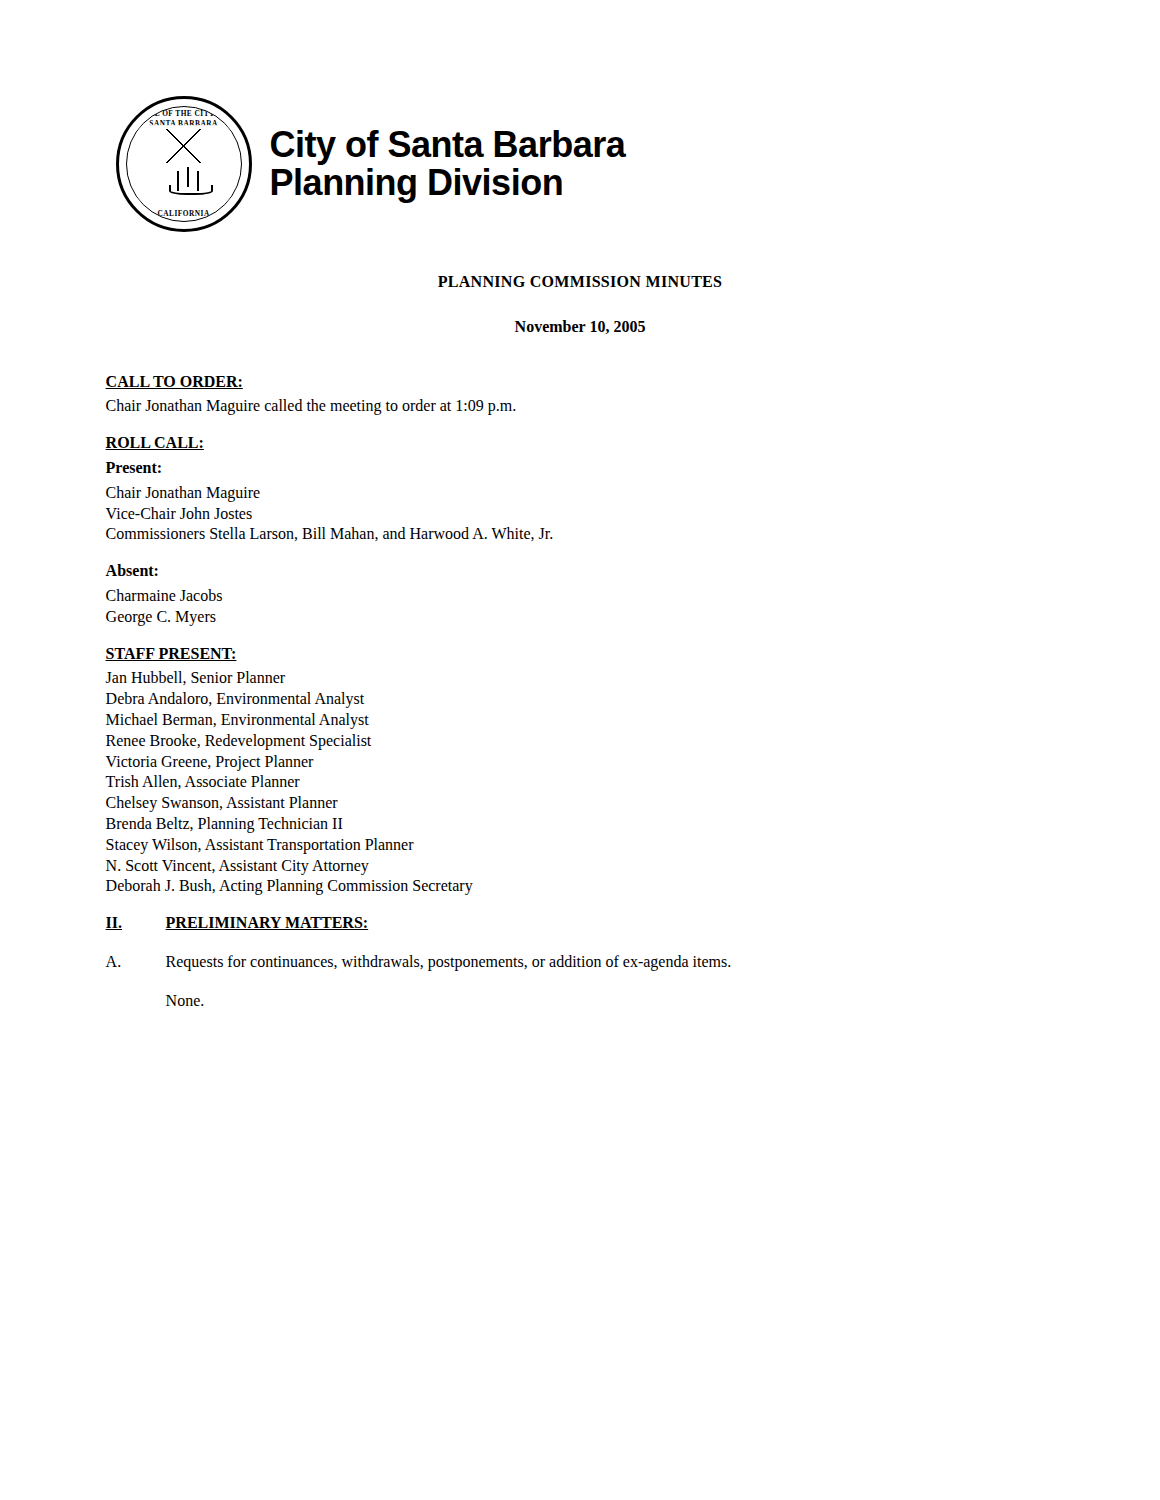SEAL OF THE CITY OF SANTA BARBARA
CALIFORNIA
City of Santa Barbara
Planning Division
PLANNING COMMISSION MINUTES
November 10, 2005
CALL TO ORDER:
Chair Jonathan Maguire called the meeting to order at 1:09 p.m.
ROLL CALL:
Present:
Chair Jonathan Maguire
Vice-Chair John Jostes
Commissioners Stella Larson, Bill Mahan, and Harwood A. White, Jr.
Absent:
Charmaine Jacobs
George C. Myers
STAFF PRESENT:
Jan Hubbell, Senior Planner
Debra Andaloro, Environmental Analyst
Michael Berman, Environmental Analyst
Renee Brooke, Redevelopment Specialist
Victoria Greene, Project Planner
Trish Allen, Associate Planner
Chelsey Swanson, Assistant Planner
Brenda Beltz, Planning Technician II
Stacey Wilson, Assistant Transportation Planner
N. Scott Vincent, Assistant City Attorney
Deborah J. Bush, Acting Planning Commission Secretary
II. PRELIMINARY MATTERS:
A. Requests for continuances, withdrawals, postponements, or addition of ex-agenda items.
None.